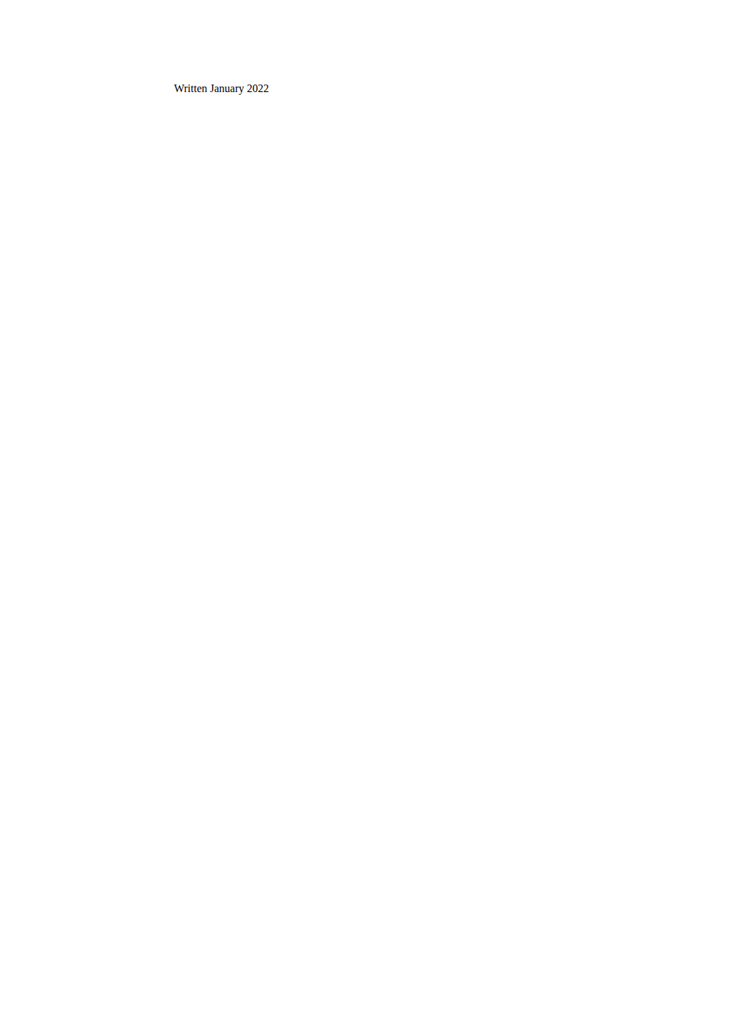Written January 2022